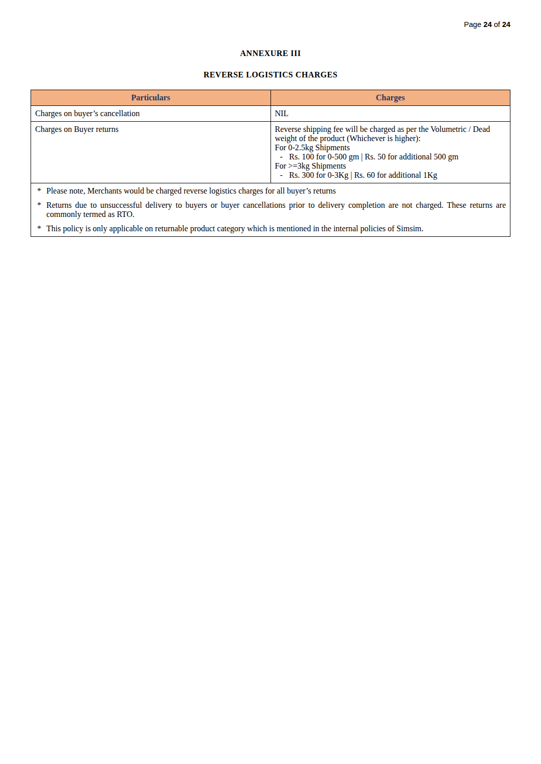Page 24 of 24
ANNEXURE III
REVERSE LOGISTICS CHARGES
| Particulars | Charges |
| --- | --- |
| Charges on buyer’s cancellation | NIL |
| Charges on Buyer returns | Reverse shipping fee will be charged as per the Volumetric / Dead weight of the product (Whichever is higher): For 0-2.5kg Shipments Rs. 100 for 0-500 gm / Rs. 50 for additional 500 gm For >=3kg Shipments Rs. 300 for 0-3Kg / Rs. 60 for additional 1Kg |
| Please note, Merchants would be charged reverse logistics charges for all buyer’s returns Returns due to unsuccessful delivery to buyers or buyer cancellations prior to delivery completion are not charged. These returns are commonly termed as RTO. This policy is only applicable on returnable product category which is mentioned in the internal policies of Simsim. |